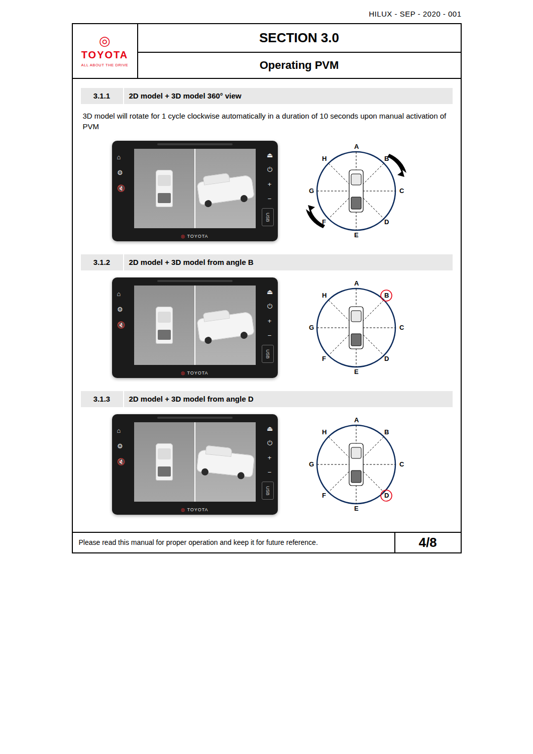HILUX - SEP - 2020 - 001
◎
TOYOTA
ALL ABOUT THE DRIVE
SECTION 3.0
Operating PVM
3.1.1
2D model + 3D model 360° view
3D model will rotate for 1 cycle clockwise automatically in a duration of 10 seconds upon manual activation of PVM
⌂ ⚙ 🔇
⏏ ⏻ + −
USB
◎TOYOTA
A B C D E F G H
3.1.2
2D model + 3D model from angle B
⌂ ⚙ 🔇
⏏ ⏻ + −
USB
◎TOYOTA
A B C D E F G H
3.1.3
2D model + 3D model from angle D
⌂ ⚙ 🔇
⏏ ⏻ + −
USB
◎TOYOTA
A B C D E F G H
Please read this manual for proper operation and keep it for future reference.
4/8